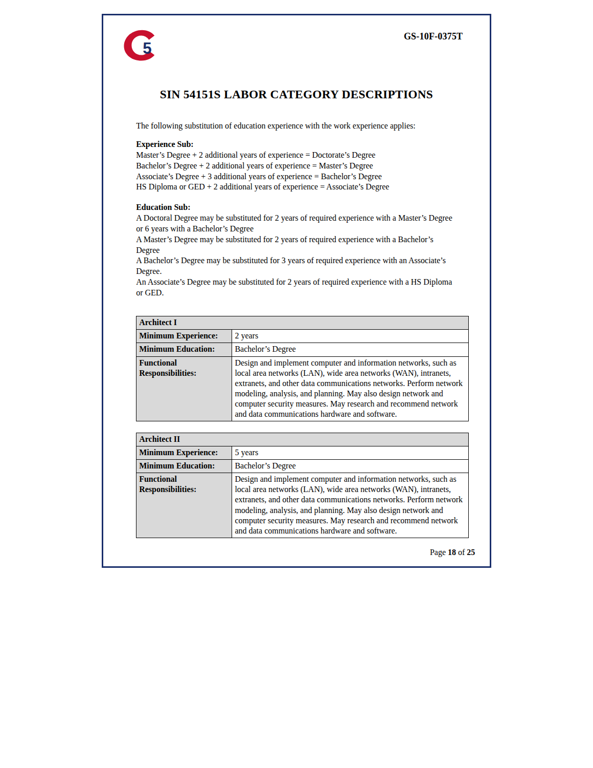5
GS-10F-0375T
SIN 54151S LABOR CATEGORY DESCRIPTIONS
The following substitution of education experience with the work experience applies:
Experience Sub:
Master’s Degree + 2 additional years of experience = Doctorate’s Degree
Bachelor’s Degree + 2 additional years of experience = Master’s Degree
Associate’s Degree + 3 additional years of experience = Bachelor’s Degree
HS Diploma or GED + 2 additional years of experience = Associate’s Degree
Education Sub:
A Doctoral Degree may be substituted for 2 years of required experience with a Master’s Degree or 6 years with a Bachelor’s Degree
A Master’s Degree may be substituted for 2 years of required experience with a Bachelor’s Degree
A Bachelor’s Degree may be substituted for 3 years of required experience with an Associate’s Degree.
An Associate’s Degree may be substituted for 2 years of required experience with a HS Diploma or GED.
| Architect I |
| --- |
| Minimum Experience: | 2 years |
| Minimum Education: | Bachelor’s Degree |
| Functional Responsibilities: | Design and implement computer and information networks, such as local area networks (LAN), wide area networks (WAN), intranets, extranets, and other data communications networks. Perform network modeling, analysis, and planning. May also design network and computer security measures. May research and recommend network and data communications hardware and software. |
| Architect II |
| --- |
| Minimum Experience: | 5 years |
| Minimum Education: | Bachelor’s Degree |
| Functional Responsibilities: | Design and implement computer and information networks, such as local area networks (LAN), wide area networks (WAN), intranets, extranets, and other data communications networks. Perform network modeling, analysis, and planning. May also design network and computer security measures. May research and recommend network and data communications hardware and software. |
Page 18 of 25